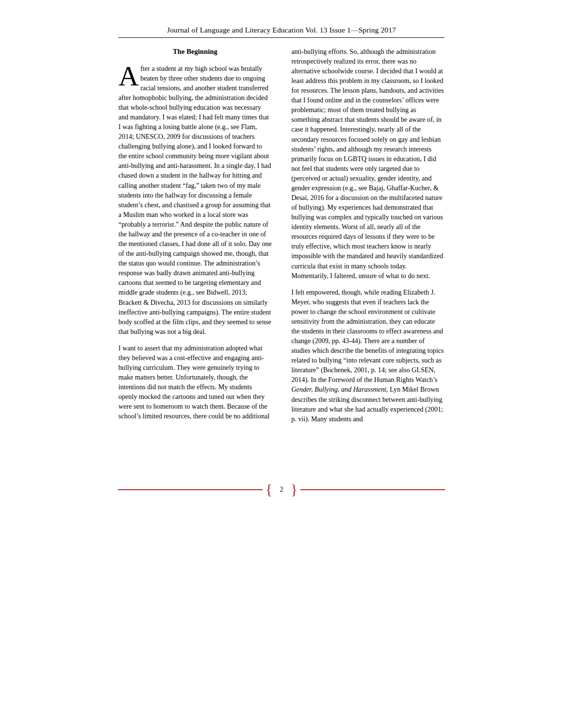Journal of Language and Literacy Education Vol. 13 Issue 1—Spring 2017
The Beginning
After a student at my high school was brutally beaten by three other students due to ongoing racial tensions, and another student transferred after homophobic bullying, the administration decided that whole-school bullying education was necessary and mandatory. I was elated; I had felt many times that I was fighting a losing battle alone (e.g., see Flam, 2014; UNESCO, 2009 for discussions of teachers challenging bullying alone), and I looked forward to the entire school community being more vigilant about anti-bullying and anti-harassment. In a single day, I had chased down a student in the hallway for hitting and calling another student “fag,” taken two of my male students into the hallway for discussing a female student’s chest, and chastised a group for assuming that a Muslim man who worked in a local store was “probably a terrorist.” And despite the public nature of the hallway and the presence of a co-teacher in one of the mentioned classes, I had done all of it solo. Day one of the anti-bullying campaign showed me, though, that the status quo would continue. The administration’s response was badly drawn animated anti-bullying cartoons that seemed to be targeting elementary and middle grade students (e.g., see Bidwell, 2013; Brackett & Divecha, 2013 for discussions on similarly ineffective anti-bullying campaigns). The entire student body scoffed at the film clips, and they seemed to sense that bullying was not a big deal.
I want to assert that my administration adopted what they believed was a cost-effective and engaging anti-bullying curriculum. They were genuinely trying to make matters better. Unfortunately, though, the intentions did not match the effects. My students openly mocked the cartoons and tuned out when they were sent to homeroom to watch them. Because of the school’s limited resources, there could be no additional anti-bullying efforts. So, although the administration retrospectively realized its error, there was no alternative schoolwide course. I decided that I would at least address this problem in my classroom, so I looked for resources. The lesson plans, handouts, and activities that I found online and in the counselors’ offices were problematic; most of them treated bullying as something abstract that students should be aware of, in case it happened. Interestingly, nearly all of the secondary resources focused solely on gay and lesbian students’ rights, and although my research interests primarily focus on LGBTQ issues in education, I did not feel that students were only targeted due to (perceived or actual) sexuality, gender identity, and gender expression (e.g., see Bajaj, Ghaffar-Kucher, & Desai, 2016 for a discussion on the multifaceted nature of bullying). My experiences had demonstrated that bullying was complex and typically touched on various identity elements. Worst of all, nearly all of the resources required days of lessons if they were to be truly effective, which most teachers know is nearly impossible with the mandated and heavily standardized curricula that exist in many schools today. Momentarily, I faltered, unsure of what to do next.
I felt empowered, though, while reading Elizabeth J. Meyer, who suggests that even if teachers lack the power to change the school environment or cultivate sensitivity from the administration, they can educate the students in their classrooms to effect awareness and change (2009, pp. 43-44). There are a number of studies which describe the benefits of integrating topics related to bullying “into relevant core subjects, such as literature” (Bochenek, 2001, p. 14; see also GLSEN, 2014). In the Foreword of the Human Rights Watch’s Gender, Bullying, and Harassment, Lyn Mikel Brown describes the striking disconnect between anti-bullying literature and what she had actually experienced (2001; p. vii). Many students and
{ 2 }